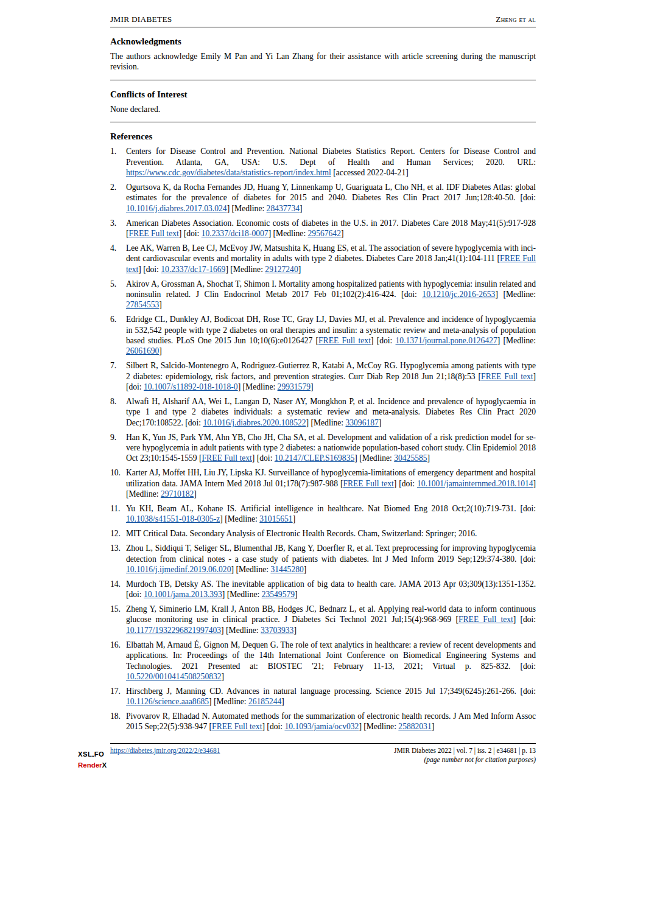JMIR DIABETES
Zheng et al
Acknowledgments
The authors acknowledge Emily M Pan and Yi Lan Zhang for their assistance with article screening during the manuscript revision.
Conflicts of Interest
None declared.
References
Centers for Disease Control and Prevention. National Diabetes Statistics Report. Centers for Disease Control and Prevention. Atlanta, GA, USA: U.S. Dept of Health and Human Services; 2020. URL: https://www.cdc.gov/diabetes/data/statistics-report/index.html [accessed 2022-04-21]
Ogurtsova K, da Rocha Fernandes JD, Huang Y, Linnenkamp U, Guariguata L, Cho NH, et al. IDF Diabetes Atlas: global estimates for the prevalence of diabetes for 2015 and 2040. Diabetes Res Clin Pract 2017 Jun;128:40-50. [doi: 10.1016/j.diabres.2017.03.024] [Medline: 28437734]
American Diabetes Association. Economic costs of diabetes in the U.S. in 2017. Diabetes Care 2018 May;41(5):917-928 [FREE Full text] [doi: 10.2337/dci18-0007] [Medline: 29567642]
Lee AK, Warren B, Lee CJ, McEvoy JW, Matsushita K, Huang ES, et al. The association of severe hypoglycemia with incident cardiovascular events and mortality in adults with type 2 diabetes. Diabetes Care 2018 Jan;41(1):104-111 [FREE Full text] [doi: 10.2337/dc17-1669] [Medline: 29127240]
Akirov A, Grossman A, Shochat T, Shimon I. Mortality among hospitalized patients with hypoglycemia: insulin related and noninsulin related. J Clin Endocrinol Metab 2017 Feb 01;102(2):416-424. [doi: 10.1210/jc.2016-2653] [Medline: 27854553]
Edridge CL, Dunkley AJ, Bodicoat DH, Rose TC, Gray LJ, Davies MJ, et al. Prevalence and incidence of hypoglycaemia in 532,542 people with type 2 diabetes on oral therapies and insulin: a systematic review and meta-analysis of population based studies. PLoS One 2015 Jun 10;10(6):e0126427 [FREE Full text] [doi: 10.1371/journal.pone.0126427] [Medline: 26061690]
Silbert R, Salcido-Montenegro A, Rodriguez-Gutierrez R, Katabi A, McCoy RG. Hypoglycemia among patients with type 2 diabetes: epidemiology, risk factors, and prevention strategies. Curr Diab Rep 2018 Jun 21;18(8):53 [FREE Full text] [doi: 10.1007/s11892-018-1018-0] [Medline: 29931579]
Alwafi H, Alsharif AA, Wei L, Langan D, Naser AY, Mongkhon P, et al. Incidence and prevalence of hypoglycaemia in type 1 and type 2 diabetes individuals: a systematic review and meta-analysis. Diabetes Res Clin Pract 2020 Dec;170:108522. [doi: 10.1016/j.diabres.2020.108522] [Medline: 33096187]
Han K, Yun JS, Park YM, Ahn YB, Cho JH, Cha SA, et al. Development and validation of a risk prediction model for severe hypoglycemia in adult patients with type 2 diabetes: a nationwide population-based cohort study. Clin Epidemiol 2018 Oct 23;10:1545-1559 [FREE Full text] [doi: 10.2147/CLEP.S169835] [Medline: 30425585]
Karter AJ, Moffet HH, Liu JY, Lipska KJ. Surveillance of hypoglycemia-limitations of emergency department and hospital utilization data. JAMA Intern Med 2018 Jul 01;178(7):987-988 [FREE Full text] [doi: 10.1001/jamainternmed.2018.1014] [Medline: 29710182]
Yu KH, Beam AL, Kohane IS. Artificial intelligence in healthcare. Nat Biomed Eng 2018 Oct;2(10):719-731. [doi: 10.1038/s41551-018-0305-z] [Medline: 31015651]
MIT Critical Data. Secondary Analysis of Electronic Health Records. Cham, Switzerland: Springer; 2016.
Zhou L, Siddiqui T, Seliger SL, Blumenthal JB, Kang Y, Doerfler R, et al. Text preprocessing for improving hypoglycemia detection from clinical notes - a case study of patients with diabetes. Int J Med Inform 2019 Sep;129:374-380. [doi: 10.1016/j.ijmedinf.2019.06.020] [Medline: 31445280]
Murdoch TB, Detsky AS. The inevitable application of big data to health care. JAMA 2013 Apr 03;309(13):1351-1352. [doi: 10.1001/jama.2013.393] [Medline: 23549579]
Zheng Y, Siminerio LM, Krall J, Anton BB, Hodges JC, Bednarz L, et al. Applying real-world data to inform continuous glucose monitoring use in clinical practice. J Diabetes Sci Technol 2021 Jul;15(4):968-969 [FREE Full text] [doi: 10.1177/1932296821997403] [Medline: 33703933]
Elbattah M, Arnaud É, Gignon M, Dequen G. The role of text analytics in healthcare: a review of recent developments and applications. In: Proceedings of the 14th International Joint Conference on Biomedical Engineering Systems and Technologies. 2021 Presented at: BIOSTEC '21; February 11-13, 2021; Virtual p. 825-832. [doi: 10.5220/0010414508250832]
Hirschberg J, Manning CD. Advances in natural language processing. Science 2015 Jul 17;349(6245):261-266. [doi: 10.1126/science.aaa8685] [Medline: 26185244]
Pivovarov R, Elhadad N. Automated methods for the summarization of electronic health records. J Am Med Inform Assoc 2015 Sep;22(5):938-947 [FREE Full text] [doi: 10.1093/jamia/ocv032] [Medline: 25882031]
https://diabetes.jmir.org/2022/2/e34681
JMIR Diabetes 2022 | vol. 7 | iss. 2 | e34681 | p. 13
(page number not for citation purposes)
XSL•FO
Render X